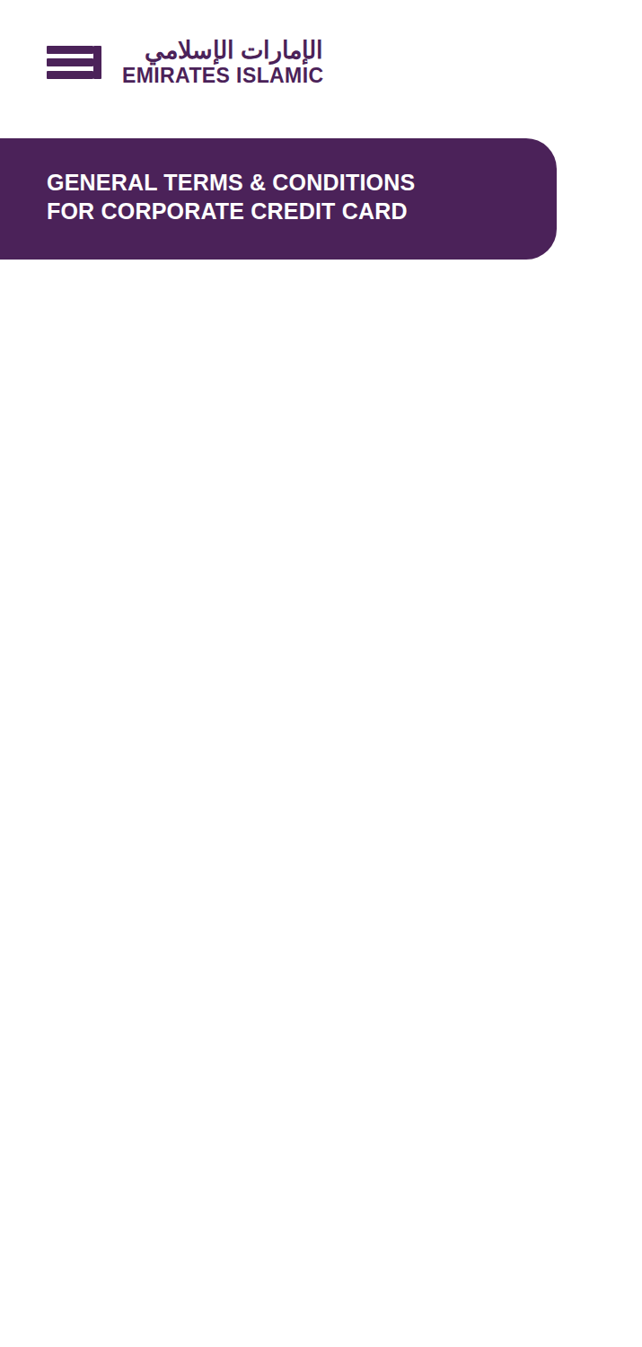الإمارات الإسلامي
EMIRATES ISLAMIC
General Terms & Conditions
for Corporate Credit Card